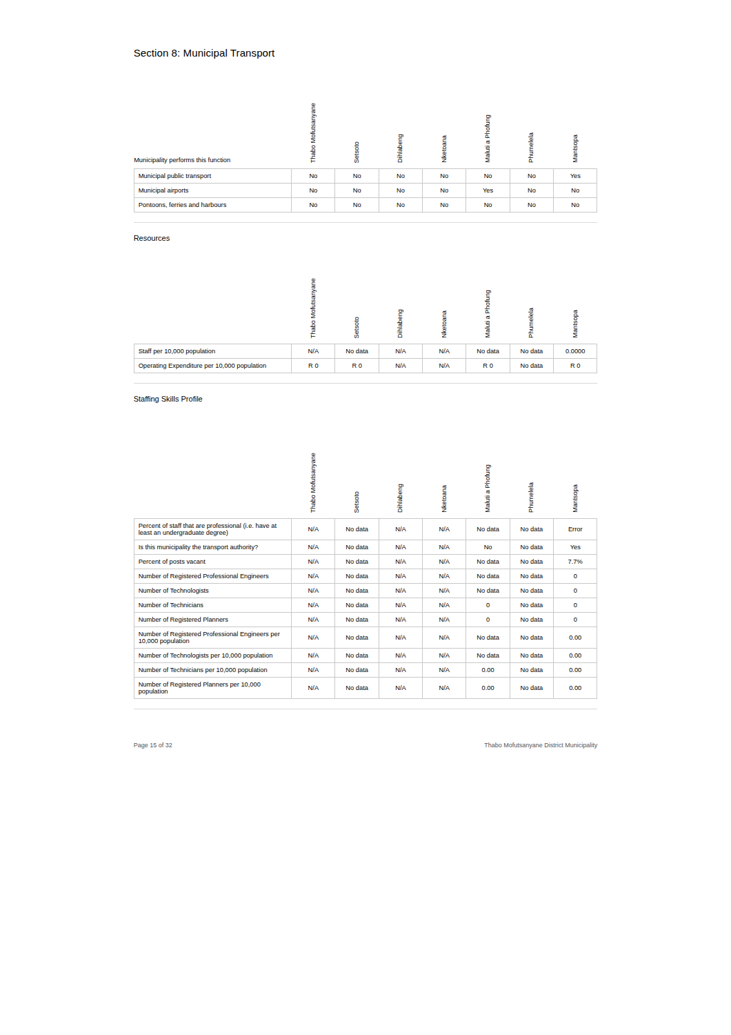Section 8: Municipal Transport
| Municipality performs this function | Thabo Mofutsanyane | Setsoto | Dihlabeng | Nketoana | Maluti a Phofung | Phumelela | Mantsopa |
| --- | --- | --- | --- | --- | --- | --- | --- |
| Municipal public transport | No | No | No | No | No | No | Yes |
| Municipal airports | No | No | No | No | Yes | No | No |
| Pontoons, ferries and harbours | No | No | No | No | No | No | No |
Resources
| | Thabo Mofutsanyane | Setsoto | Dihlabeng | Nketoana | Maluti a Phofung | Phumelela | Mantsopa |
| --- | --- | --- | --- | --- | --- | --- | --- |
| Staff per 10,000 population | N/A | No data | N/A | N/A | No data | No data | 0.0000 |
| Operating Expenditure per 10,000 population | R 0 | R 0 | N/A | N/A | R 0 | No data | R 0 |
Staffing Skills Profile
| | Thabo Mofutsanyane | Setsoto | Dihlabeng | Nketoana | Maluti a Phofung | Phumelela | Mantsopa |
| --- | --- | --- | --- | --- | --- | --- | --- |
| Percent of staff that are professional (i.e. have at least an undergraduate degree) | N/A | No data | N/A | N/A | No data | No data | Error |
| Is this municipality the transport authority? | N/A | No data | N/A | N/A | No | No data | Yes |
| Percent of posts vacant | N/A | No data | N/A | N/A | No data | No data | 7.7% |
| Number of Registered Professional Engineers | N/A | No data | N/A | N/A | No data | No data | 0 |
| Number of Technologists | N/A | No data | N/A | N/A | No data | No data | 0 |
| Number of Technicians | N/A | No data | N/A | N/A | 0 | No data | 0 |
| Number of Registered Planners | N/A | No data | N/A | N/A | 0 | No data | 0 |
| Number of Registered Professional Engineers per 10,000 population | N/A | No data | N/A | N/A | No data | No data | 0.00 |
| Number of Technologists per 10,000 population | N/A | No data | N/A | N/A | No data | No data | 0.00 |
| Number of Technicians per 10,000 population | N/A | No data | N/A | N/A | 0.00 | No data | 0.00 |
| Number of Registered Planners per 10,000 population | N/A | No data | N/A | N/A | 0.00 | No data | 0.00 |
Page 15 of 32 Thabo Mofutsanyane District Municipality